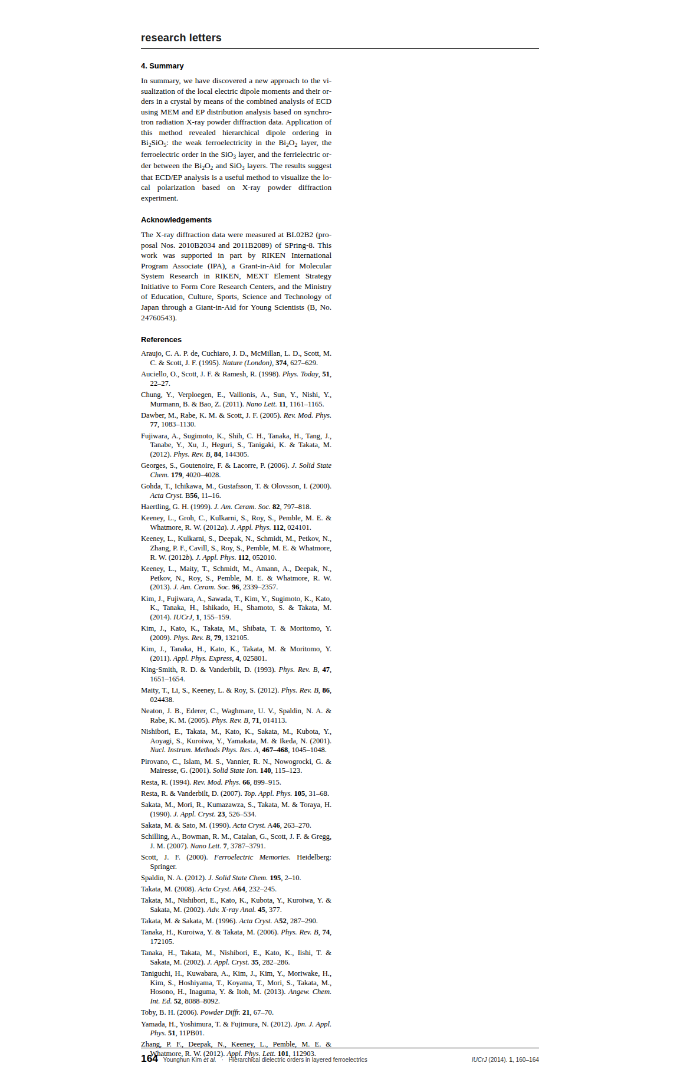research letters
4. Summary
In summary, we have discovered a new approach to the visualization of the local electric dipole moments and their orders in a crystal by means of the combined analysis of ECD using MEM and EP distribution analysis based on synchrotron radiation X-ray powder diffraction data. Application of this method revealed hierarchical dipole ordering in Bi2SiO5: the weak ferroelectricity in the Bi2O2 layer, the ferroelectric order in the SiO3 layer, and the ferrielectric order between the Bi2O2 and SiO3 layers. The results suggest that ECD/EP analysis is a useful method to visualize the local polarization based on X-ray powder diffraction experiment.
Acknowledgements
The X-ray diffraction data were measured at BL02B2 (proposal Nos. 2010B2034 and 2011B2089) of SPring-8. This work was supported in part by RIKEN International Program Associate (IPA), a Grant-in-Aid for Molecular System Research in RIKEN, MEXT Element Strategy Initiative to Form Core Research Centers, and the Ministry of Education, Culture, Sports, Science and Technology of Japan through a Giant-in-Aid for Young Scientists (B, No. 24760543).
References
Araujo, C. A. P. de, Cuchiaro, J. D., McMillan, L. D., Scott, M. C. & Scott, J. F. (1995). Nature (London), 374, 627–629.
Auciello, O., Scott, J. F. & Ramesh, R. (1998). Phys. Today, 51, 22–27.
Chung, Y., Verploegen, E., Vailionis, A., Sun, Y., Nishi, Y., Murmann, B. & Bao, Z. (2011). Nano Lett. 11, 1161–1165.
Dawber, M., Rabe, K. M. & Scott, J. F. (2005). Rev. Mod. Phys. 77, 1083–1130.
Fujiwara, A., Sugimoto, K., Shih, C. H., Tanaka, H., Tang, J., Tanabe, Y., Xu, J., Heguri, S., Tanigaki, K. & Takata, M. (2012). Phys. Rev. B, 84, 144305.
Georges, S., Goutenoire, F. & Lacorre, P. (2006). J. Solid State Chem. 179, 4020–4028.
Gohda, T., Ichikawa, M., Gustafsson, T. & Olovsson, I. (2000). Acta Cryst. B56, 11–16.
Haertling, G. H. (1999). J. Am. Ceram. Soc. 82, 797–818.
Keeney, L., Groh, C., Kulkarni, S., Roy, S., Pemble, M. E. & Whatmore, R. W. (2012a). J. Appl. Phys. 112, 024101.
Keeney, L., Kulkarni, S., Deepak, N., Schmidt, M., Petkov, N., Zhang, P. F., Cavill, S., Roy, S., Pemble, M. E. & Whatmore, R. W. (2012b). J. Appl. Phys. 112, 052010.
Keeney, L., Maity, T., Schmidt, M., Amann, A., Deepak, N., Petkov, N., Roy, S., Pemble, M. E. & Whatmore, R. W. (2013). J. Am. Ceram. Soc. 96, 2339–2357.
Kim, J., Fujiwara, A., Sawada, T., Kim, Y., Sugimoto, K., Kato, K., Tanaka, H., Ishikado, H., Shamoto, S. & Takata, M. (2014). IUCrJ, 1, 155–159.
Kim, J., Kato, K., Takata, M., Shibata, T. & Moritomo, Y. (2009). Phys. Rev. B, 79, 132105.
Kim, J., Tanaka, H., Kato, K., Takata, M. & Moritomo, Y. (2011). Appl. Phys. Express, 4, 025801.
King-Smith, R. D. & Vanderbilt, D. (1993). Phys. Rev. B, 47, 1651–1654.
Maity, T., Li, S., Keeney, L. & Roy, S. (2012). Phys. Rev. B, 86, 024438.
Neaton, J. B., Ederer, C., Waghmare, U. V., Spaldin, N. A. & Rabe, K. M. (2005). Phys. Rev. B, 71, 014113.
Nishibori, E., Takata, M., Kato, K., Sakata, M., Kubota, Y., Aoyagi, S., Kuroiwa, Y., Yamakata, M. & Ikeda, N. (2001). Nucl. Instrum. Methods Phys. Res. A, 467–468, 1045–1048.
Pirovano, C., Islam, M. S., Vannier, R. N., Nowogrocki, G. & Mairesse, G. (2001). Solid State Ion. 140, 115–123.
Resta, R. (1994). Rev. Mod. Phys. 66, 899–915.
Resta, R. & Vanderbilt, D. (2007). Top. Appl. Phys. 105, 31–68.
Sakata, M., Mori, R., Kumazawza, S., Takata, M. & Toraya, H. (1990). J. Appl. Cryst. 23, 526–534.
Sakata, M. & Sato, M. (1990). Acta Cryst. A46, 263–270.
Schilling, A., Bowman, R. M., Catalan, G., Scott, J. F. & Gregg, J. M. (2007). Nano Lett. 7, 3787–3791.
Scott, J. F. (2000). Ferroelectric Memories. Heidelberg: Springer.
Spaldin, N. A. (2012). J. Solid State Chem. 195, 2–10.
Takata, M. (2008). Acta Cryst. A64, 232–245.
Takata, M., Nishibori, E., Kato, K., Kubota, Y., Kuroiwa, Y. & Sakata, M. (2002). Adv. X-ray Anal. 45, 377.
Takata, M. & Sakata, M. (1996). Acta Cryst. A52, 287–290.
Tanaka, H., Kuroiwa, Y. & Takata, M. (2006). Phys. Rev. B, 74, 172105.
Tanaka, H., Takata, M., Nishibori, E., Kato, K., Iishi, T. & Sakata, M. (2002). J. Appl. Cryst. 35, 282–286.
Taniguchi, H., Kuwabara, A., Kim, J., Kim, Y., Moriwake, H., Kim, S., Hoshiyama, T., Koyama, T., Mori, S., Takata, M., Hosono, H., Inaguma, Y. & Itoh, M. (2013). Angew. Chem. Int. Ed. 52, 8088–8092.
Toby, B. H. (2006). Powder Diffr. 21, 67–70.
Yamada, H., Yoshimura, T. & Fujimura, N. (2012). Jpn. J. Appl. Phys. 51, 11PB01.
Zhang, P. F., Deepak, N., Keeney, L., Pemble, M. E. & Whatmore, R. W. (2012). Appl. Phys. Lett. 101, 112903.
164 Younghun Kim et al. · Hierarchical dielectric orders in layered ferroelectrics
IUCrJ (2014). 1, 160–164